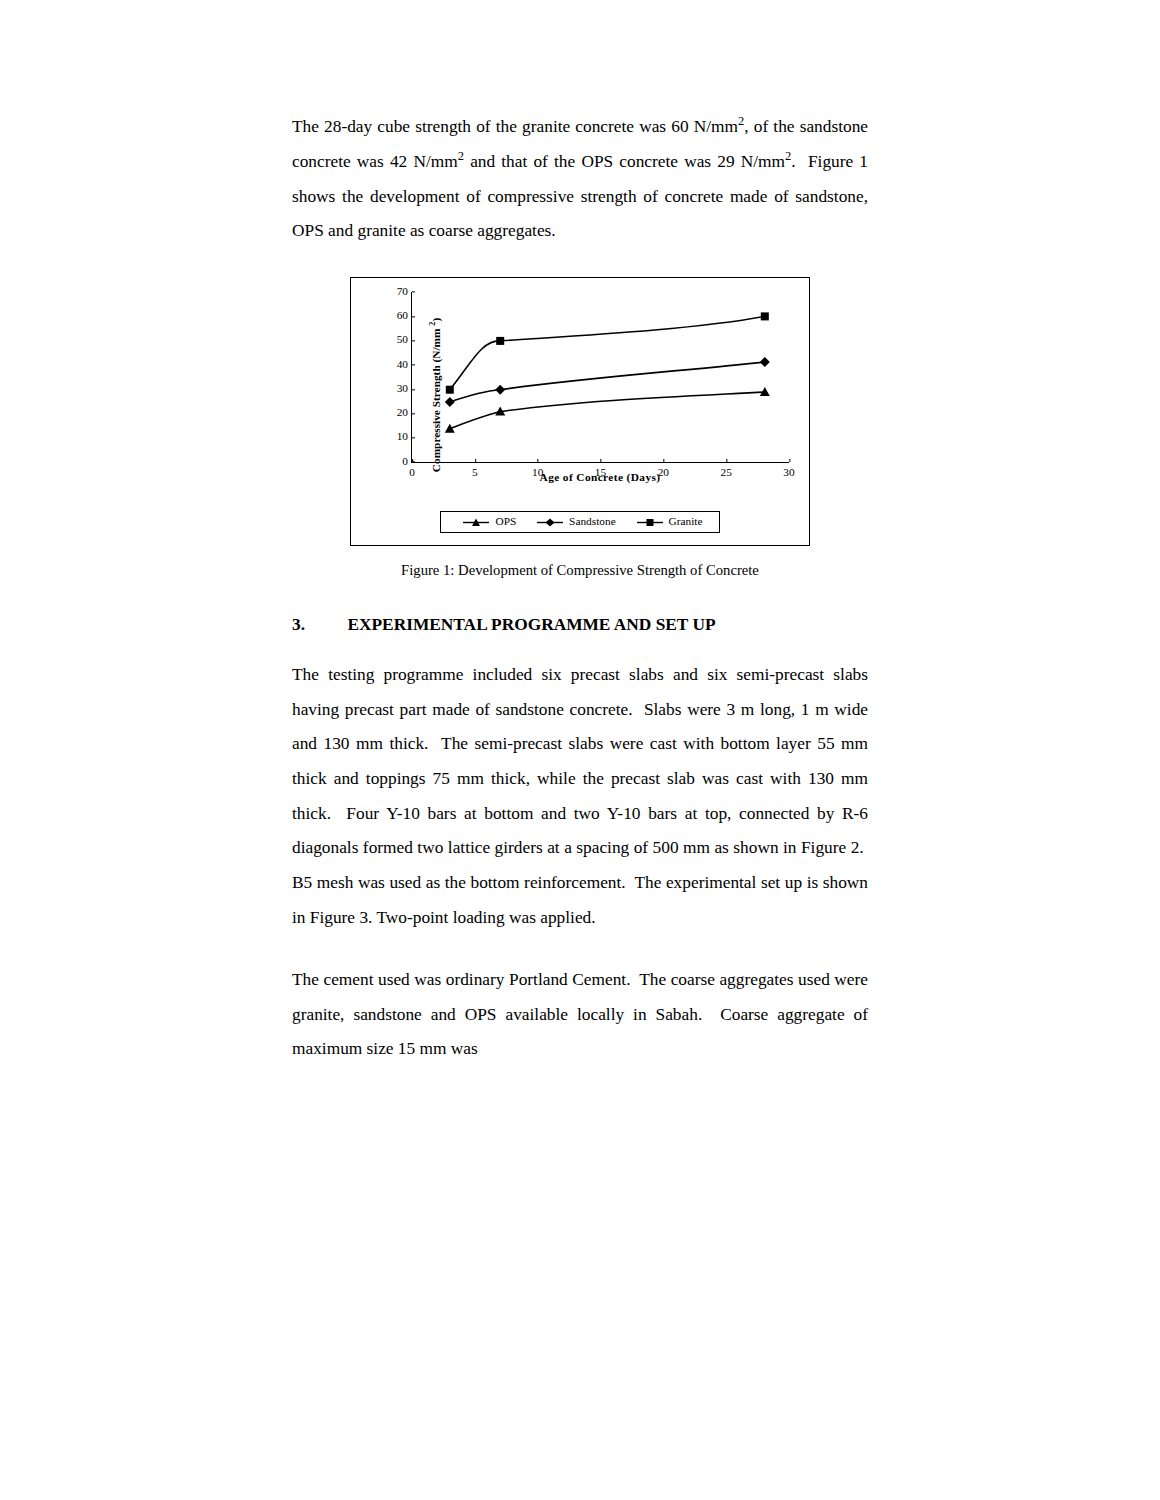The 28-day cube strength of the granite concrete was 60 N/mm2, of the sandstone concrete was 42 N/mm2 and that of the OPS concrete was 29 N/mm2. Figure 1 shows the development of compressive strength of concrete made of sandstone, OPS and granite as coarse aggregates.
Compressive Strength (N/mm 2)
70
60
50
40
30
20
10
0
0
5
10
15
20
25
30
Age of Concrete (Days)
OPS Sandstone Granite
Figure 1: Development of Compressive Strength of Concrete
3. EXPERIMENTAL PROGRAMME AND SET UP
The testing programme included six precast slabs and six semi-precast slabs having precast part made of sandstone concrete. Slabs were 3 m long, 1 m wide and 130 mm thick. The semi-precast slabs were cast with bottom layer 55 mm thick and toppings 75 mm thick, while the precast slab was cast with 130 mm thick. Four Y-10 bars at bottom and two Y-10 bars at top, connected by R-6 diagonals formed two lattice girders at a spacing of 500 mm as shown in Figure 2. B5 mesh was used as the bottom reinforcement. The experimental set up is shown in Figure 3. Two-point loading was applied.
The cement used was ordinary Portland Cement. The coarse aggregates used were granite, sandstone and OPS available locally in Sabah. Coarse aggregate of maximum size 15 mm was